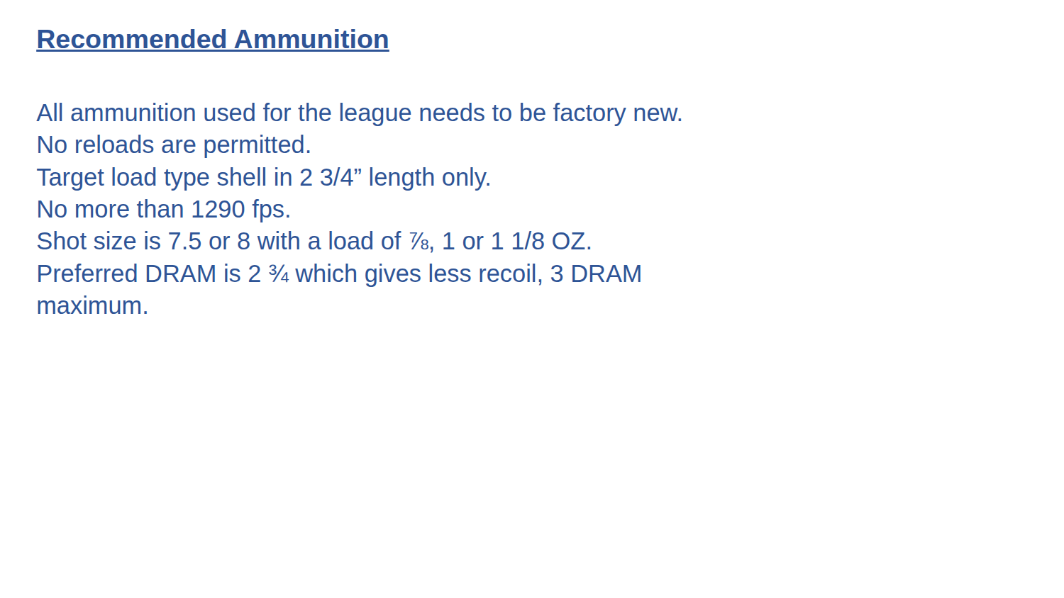Recommended Ammunition
All ammunition used for the league needs to be factory new.
No reloads are permitted.
Target load type shell in 2 3/4” length only.
No more than 1290 fps.
Shot size is 7.5 or 8 with a load of ⅞, 1 or 1 1/8 OZ.
Preferred DRAM is 2 ¾ which gives less recoil, 3 DRAM maximum.